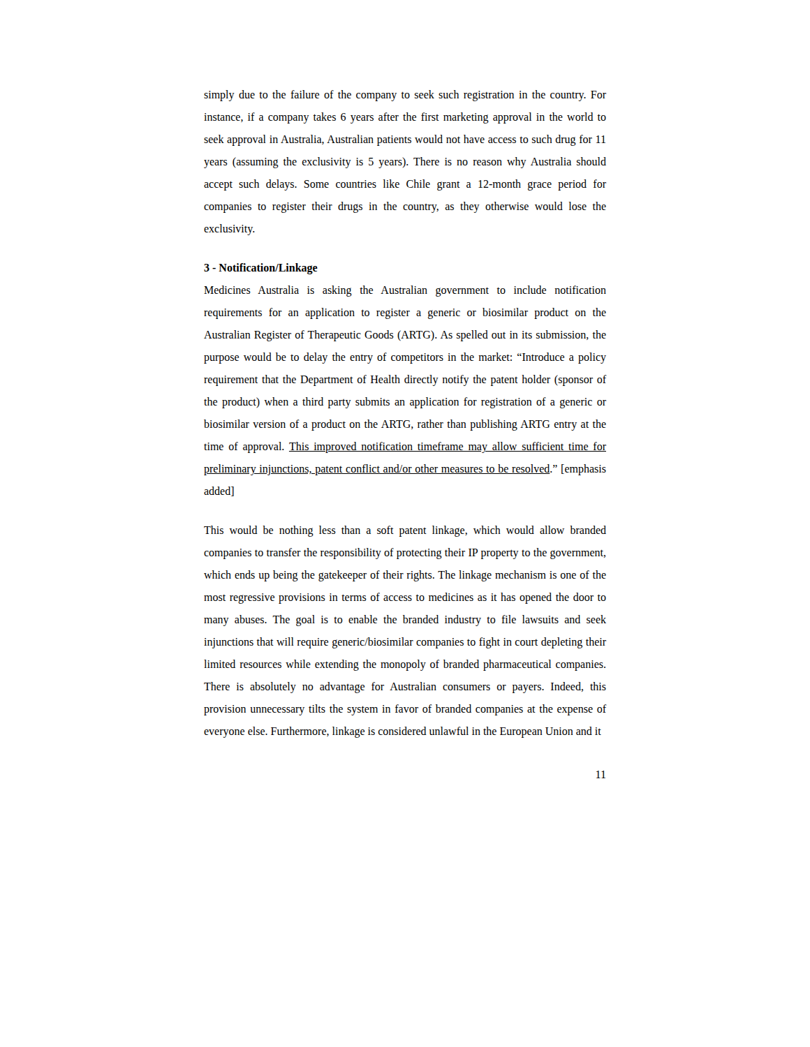simply due to the failure of the company to seek such registration in the country. For instance, if a company takes 6 years after the first marketing approval in the world to seek approval in Australia, Australian patients would not have access to such drug for 11 years (assuming the exclusivity is 5 years). There is no reason why Australia should accept such delays. Some countries like Chile grant a 12-month grace period for companies to register their drugs in the country, as they otherwise would lose the exclusivity.
3 - Notification/Linkage
Medicines Australia is asking the Australian government to include notification requirements for an application to register a generic or biosimilar product on the Australian Register of Therapeutic Goods (ARTG). As spelled out in its submission, the purpose would be to delay the entry of competitors in the market: “Introduce a policy requirement that the Department of Health directly notify the patent holder (sponsor of the product) when a third party submits an application for registration of a generic or biosimilar version of a product on the ARTG, rather than publishing ARTG entry at the time of approval. This improved notification timeframe may allow sufficient time for preliminary injunctions, patent conflict and/or other measures to be resolved.” [emphasis added]
This would be nothing less than a soft patent linkage, which would allow branded companies to transfer the responsibility of protecting their IP property to the government, which ends up being the gatekeeper of their rights. The linkage mechanism is one of the most regressive provisions in terms of access to medicines as it has opened the door to many abuses. The goal is to enable the branded industry to file lawsuits and seek injunctions that will require generic/biosimilar companies to fight in court depleting their limited resources while extending the monopoly of branded pharmaceutical companies. There is absolutely no advantage for Australian consumers or payers. Indeed, this provision unnecessary tilts the system in favor of branded companies at the expense of everyone else. Furthermore, linkage is considered unlawful in the European Union and it
11